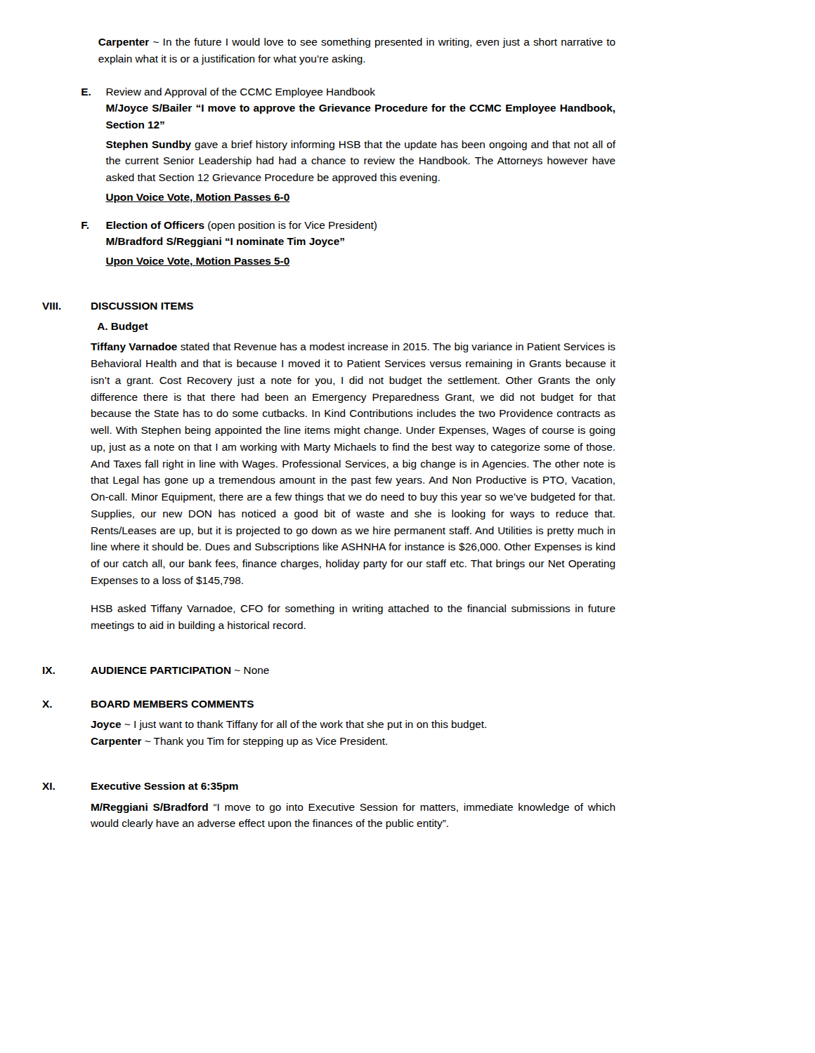Carpenter ~ In the future I would love to see something presented in writing, even just a short narrative to explain what it is or a justification for what you’re asking.
E.
Review and Approval of the CCMC Employee Handbook
M/Joyce S/Bailer “I move to approve the Grievance Procedure for the CCMC Employee Handbook, Section 12”
Stephen Sundby gave a brief history informing HSB that the update has been ongoing and that not all of the current Senior Leadership had had a chance to review the Handbook. The Attorneys however have asked that Section 12 Grievance Procedure be approved this evening.
Upon Voice Vote, Motion Passes 6-0
F.
Election of Officers (open position is for Vice President)
M/Bradford S/Reggiani “I nominate Tim Joyce”
Upon Voice Vote, Motion Passes 5-0
VIII.
DISCUSSION ITEMS
A. Budget
Tiffany Varnadoe stated that Revenue has a modest increase in 2015. The big variance in Patient Services is Behavioral Health and that is because I moved it to Patient Services versus remaining in Grants because it isn’t a grant. Cost Recovery just a note for you, I did not budget the settlement. Other Grants the only difference there is that there had been an Emergency Preparedness Grant, we did not budget for that because the State has to do some cutbacks. In Kind Contributions includes the two Providence contracts as well. With Stephen being appointed the line items might change. Under Expenses, Wages of course is going up, just as a note on that I am working with Marty Michaels to find the best way to categorize some of those. And Taxes fall right in line with Wages. Professional Services, a big change is in Agencies. The other note is that Legal has gone up a tremendous amount in the past few years. And Non Productive is PTO, Vacation, On-call. Minor Equipment, there are a few things that we do need to buy this year so we’ve budgeted for that. Supplies, our new DON has noticed a good bit of waste and she is looking for ways to reduce that. Rents/Leases are up, but it is projected to go down as we hire permanent staff. And Utilities is pretty much in line where it should be. Dues and Subscriptions like ASHNHA for instance is $26,000. Other Expenses is kind of our catch all, our bank fees, finance charges, holiday party for our staff etc. That brings our Net Operating Expenses to a loss of $145,798.
HSB asked Tiffany Varnadoe, CFO for something in writing attached to the financial submissions in future meetings to aid in building a historical record.
IX.
AUDIENCE PARTICIPATION ~ None
X.
BOARD MEMBERS COMMENTS
Joyce ~ I just want to thank Tiffany for all of the work that she put in on this budget.
Carpenter ~ Thank you Tim for stepping up as Vice President.
XI.
Executive Session at 6:35pm
M/Reggiani S/Bradford “I move to go into Executive Session for matters, immediate knowledge of which would clearly have an adverse effect upon the finances of the public entity”.